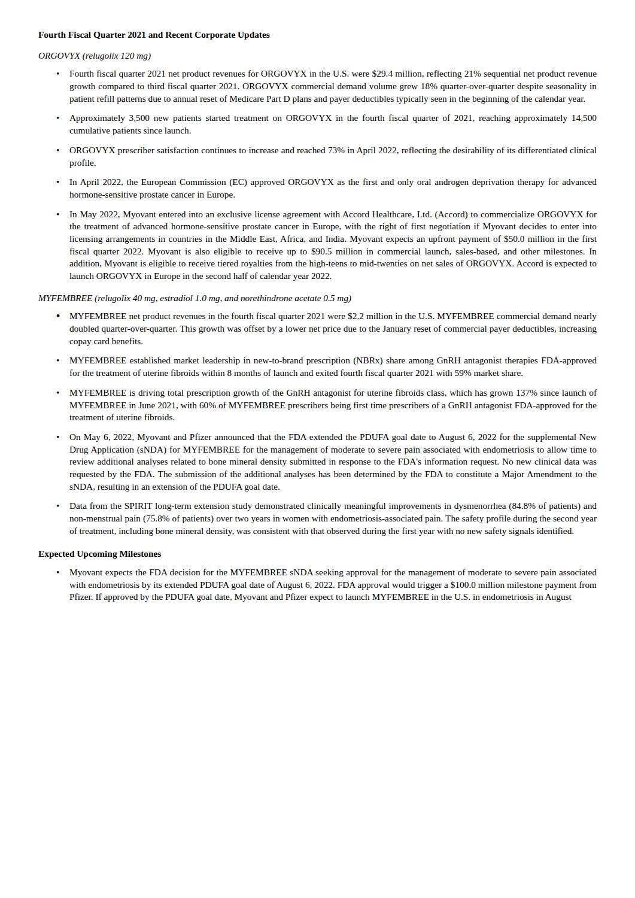Fourth Fiscal Quarter 2021 and Recent Corporate Updates
ORGOVYX (relugolix 120 mg)
Fourth fiscal quarter 2021 net product revenues for ORGOVYX in the U.S. were $29.4 million, reflecting 21% sequential net product revenue growth compared to third fiscal quarter 2021. ORGOVYX commercial demand volume grew 18% quarter-over-quarter despite seasonality in patient refill patterns due to annual reset of Medicare Part D plans and payer deductibles typically seen in the beginning of the calendar year.
Approximately 3,500 new patients started treatment on ORGOVYX in the fourth fiscal quarter of 2021, reaching approximately 14,500 cumulative patients since launch.
ORGOVYX prescriber satisfaction continues to increase and reached 73% in April 2022, reflecting the desirability of its differentiated clinical profile.
In April 2022, the European Commission (EC) approved ORGOVYX as the first and only oral androgen deprivation therapy for advanced hormone-sensitive prostate cancer in Europe.
In May 2022, Myovant entered into an exclusive license agreement with Accord Healthcare, Ltd. (Accord) to commercialize ORGOVYX for the treatment of advanced hormone-sensitive prostate cancer in Europe, with the right of first negotiation if Myovant decides to enter into licensing arrangements in countries in the Middle East, Africa, and India. Myovant expects an upfront payment of $50.0 million in the first fiscal quarter 2022. Myovant is also eligible to receive up to $90.5 million in commercial launch, sales-based, and other milestones. In addition, Myovant is eligible to receive tiered royalties from the high-teens to mid-twenties on net sales of ORGOVYX. Accord is expected to launch ORGOVYX in Europe in the second half of calendar year 2022.
MYFEMBREE (relugolix 40 mg, estradiol 1.0 mg, and norethindrone acetate 0.5 mg)
MYFEMBREE net product revenues in the fourth fiscal quarter 2021 were $2.2 million in the U.S. MYFEMBREE commercial demand nearly doubled quarter-over-quarter. This growth was offset by a lower net price due to the January reset of commercial payer deductibles, increasing copay card benefits.
MYFEMBREE established market leadership in new-to-brand prescription (NBRx) share among GnRH antagonist therapies FDA-approved for the treatment of uterine fibroids within 8 months of launch and exited fourth fiscal quarter 2021 with 59% market share.
MYFEMBREE is driving total prescription growth of the GnRH antagonist for uterine fibroids class, which has grown 137% since launch of MYFEMBREE in June 2021, with 60% of MYFEMBREE prescribers being first time prescribers of a GnRH antagonist FDA-approved for the treatment of uterine fibroids.
On May 6, 2022, Myovant and Pfizer announced that the FDA extended the PDUFA goal date to August 6, 2022 for the supplemental New Drug Application (sNDA) for MYFEMBREE for the management of moderate to severe pain associated with endometriosis to allow time to review additional analyses related to bone mineral density submitted in response to the FDA's information request. No new clinical data was requested by the FDA. The submission of the additional analyses has been determined by the FDA to constitute a Major Amendment to the sNDA, resulting in an extension of the PDUFA goal date.
Data from the SPIRIT long-term extension study demonstrated clinically meaningful improvements in dysmenorrhea (84.8% of patients) and non-menstrual pain (75.8% of patients) over two years in women with endometriosis-associated pain. The safety profile during the second year of treatment, including bone mineral density, was consistent with that observed during the first year with no new safety signals identified.
Expected Upcoming Milestones
Myovant expects the FDA decision for the MYFEMBREE sNDA seeking approval for the management of moderate to severe pain associated with endometriosis by its extended PDUFA goal date of August 6, 2022. FDA approval would trigger a $100.0 million milestone payment from Pfizer. If approved by the PDUFA goal date, Myovant and Pfizer expect to launch MYFEMBREE in the U.S. in endometriosis in August